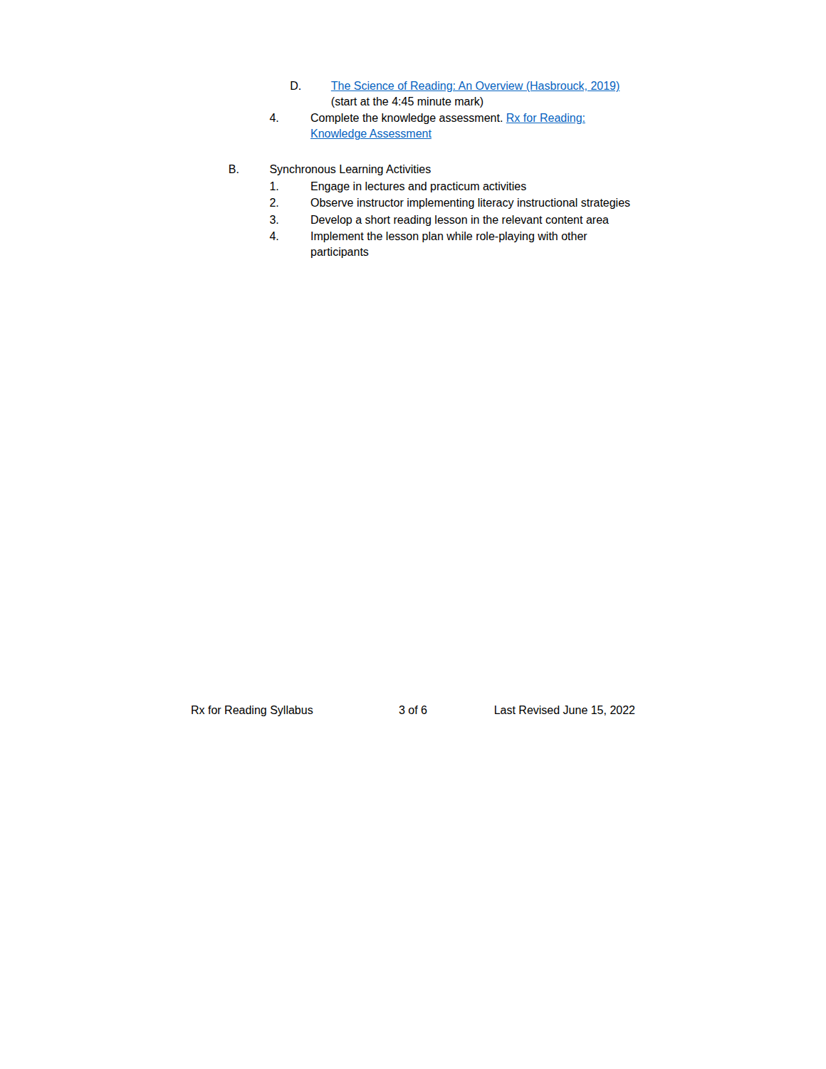D. The Science of Reading: An Overview (Hasbrouck, 2019) (start at the 4:45 minute mark)
4. Complete the knowledge assessment. Rx for Reading: Knowledge Assessment
B. Synchronous Learning Activities
1. Engage in lectures and practicum activities
2. Observe instructor implementing literacy instructional strategies
3. Develop a short reading lesson in the relevant content area
4. Implement the lesson plan while role-playing with other participants
Rx for Reading Syllabus
3 of 6
Last Revised June 15, 2022